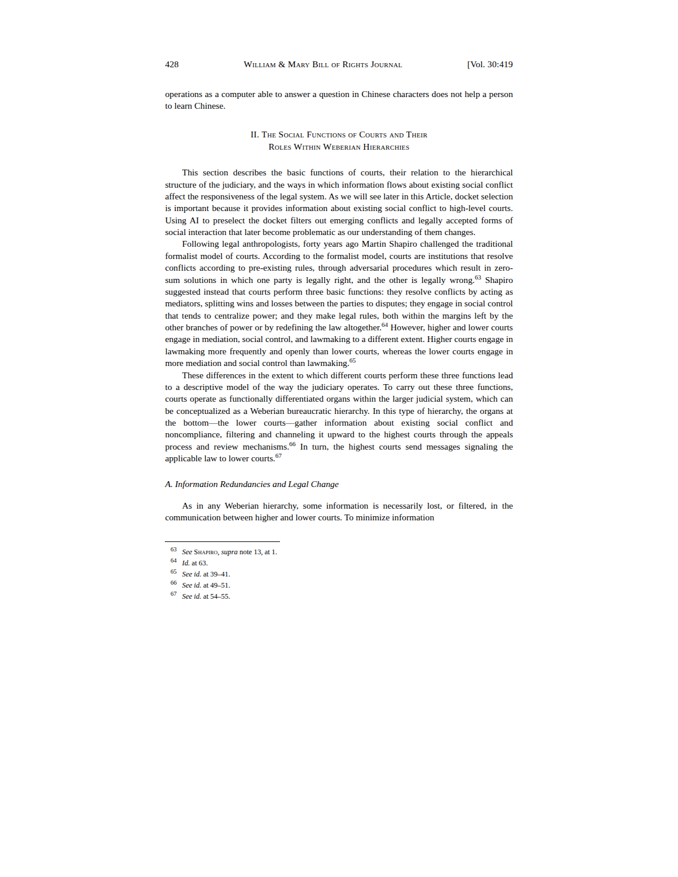428 William & Mary Bill of Rights Journal [Vol. 30:419
operations as a computer able to answer a question in Chinese characters does not help a person to learn Chinese.
II. The Social Functions of Courts and Their
Roles Within Weberian Hierarchies
This section describes the basic functions of courts, their relation to the hierarchical structure of the judiciary, and the ways in which information flows about existing social conflict affect the responsiveness of the legal system. As we will see later in this Article, docket selection is important because it provides information about existing social conflict to high-level courts. Using AI to preselect the docket filters out emerging conflicts and legally accepted forms of social interaction that later become problematic as our understanding of them changes.
Following legal anthropologists, forty years ago Martin Shapiro challenged the traditional formalist model of courts. According to the formalist model, courts are institutions that resolve conflicts according to pre-existing rules, through adversarial procedures which result in zero-sum solutions in which one party is legally right, and the other is legally wrong.63 Shapiro suggested instead that courts perform three basic functions: they resolve conflicts by acting as mediators, splitting wins and losses between the parties to disputes; they engage in social control that tends to centralize power; and they make legal rules, both within the margins left by the other branches of power or by redefining the law altogether.64 However, higher and lower courts engage in mediation, social control, and lawmaking to a different extent. Higher courts engage in lawmaking more frequently and openly than lower courts, whereas the lower courts engage in more mediation and social control than lawmaking.65
These differences in the extent to which different courts perform these three functions lead to a descriptive model of the way the judiciary operates. To carry out these three functions, courts operate as functionally differentiated organs within the larger judicial system, which can be conceptualized as a Weberian bureaucratic hierarchy. In this type of hierarchy, the organs at the bottom—the lower courts—gather information about existing social conflict and noncompliance, filtering and channeling it upward to the highest courts through the appeals process and review mechanisms.66 In turn, the highest courts send messages signaling the applicable law to lower courts.67
A. Information Redundancies and Legal Change
As in any Weberian hierarchy, some information is necessarily lost, or filtered, in the communication between higher and lower courts. To minimize information
63 See Shapiro, supra note 13, at 1.
64 Id. at 63.
65 See id. at 39–41.
66 See id. at 49–51.
67 See id. at 54–55.